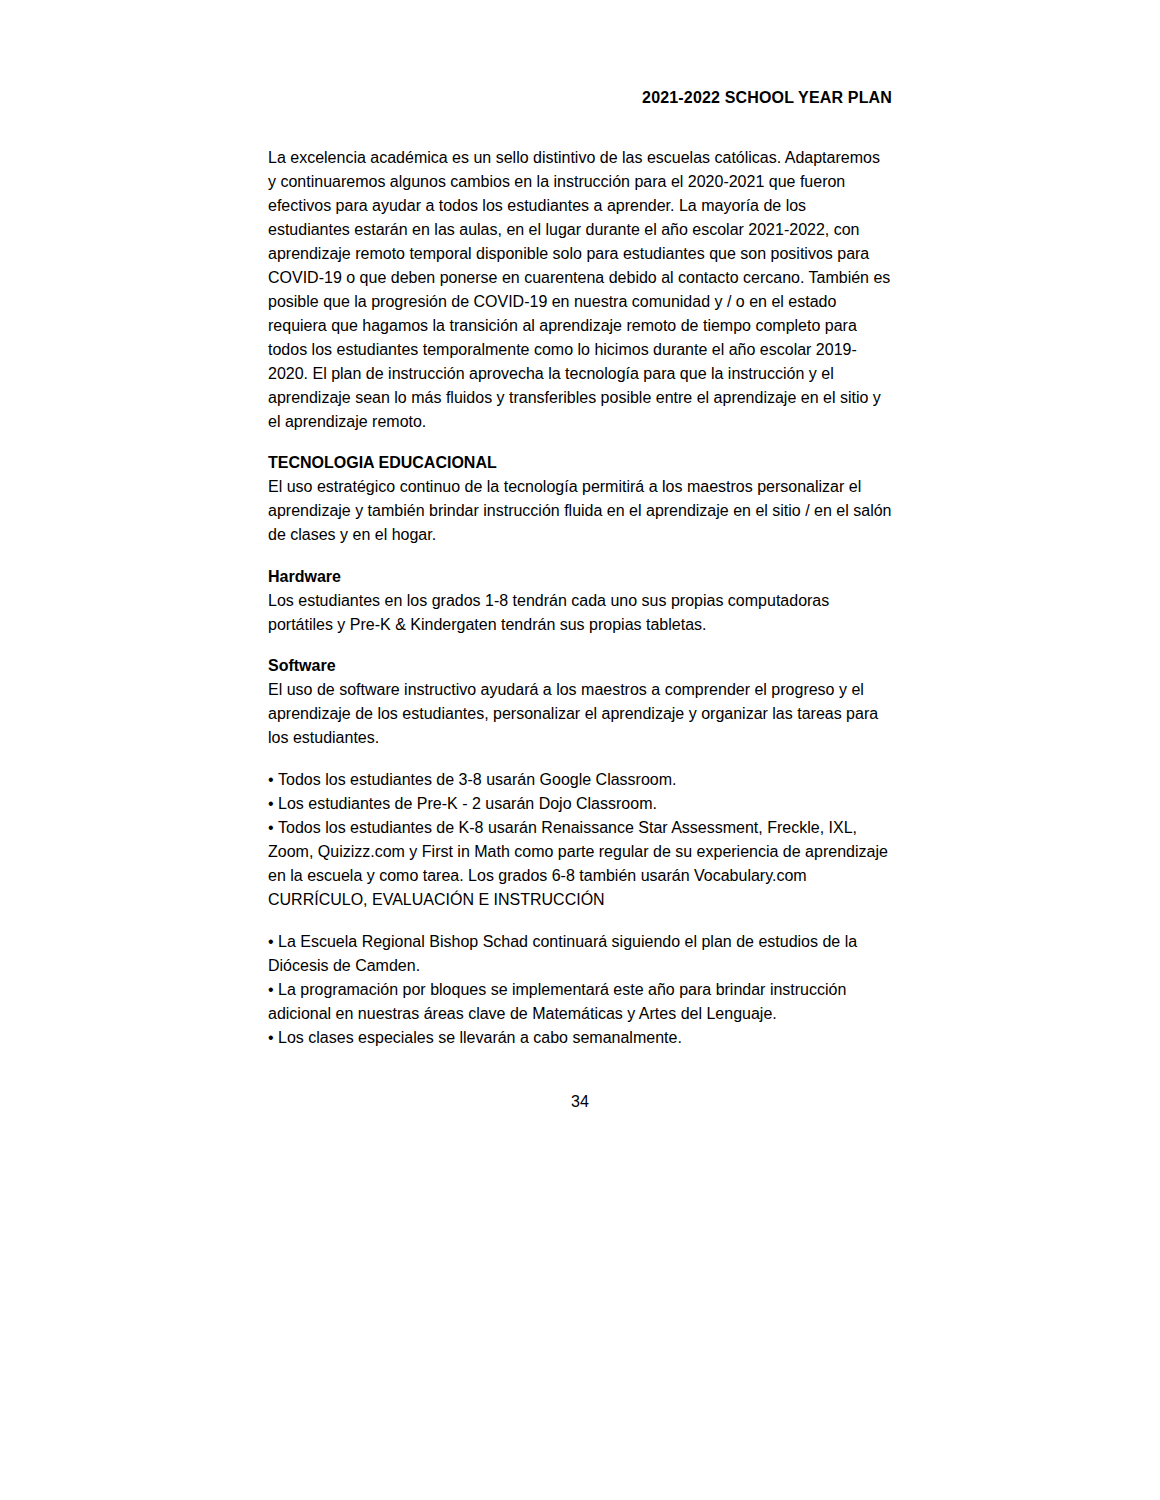2021-2022 SCHOOL YEAR PLAN
La excelencia académica es un sello distintivo de las escuelas católicas. Adaptaremos y continuaremos algunos cambios en la instrucción para el 2020-2021 que fueron efectivos para ayudar a todos los estudiantes a aprender. La mayoría de los estudiantes estarán en las aulas, en el lugar durante el año escolar 2021-2022, con aprendizaje remoto temporal disponible solo para estudiantes que son positivos para COVID-19 o que deben ponerse en cuarentena debido al contacto cercano. También es posible que la progresión de COVID-19 en nuestra comunidad y / o en el estado requiera que hagamos la transición al aprendizaje remoto de tiempo completo para todos los estudiantes temporalmente como lo hicimos durante el año escolar 2019-2020. El plan de instrucción aprovecha la tecnología para que la instrucción y el aprendizaje sean lo más fluidos y transferibles posible entre el aprendizaje en el sitio y el aprendizaje remoto.
TECNOLOGIA EDUCACIONAL
El uso estratégico continuo de la tecnología permitirá a los maestros personalizar el aprendizaje y también brindar instrucción fluida en el aprendizaje en el sitio / en el salón de clases y en el hogar.
Hardware
Los estudiantes en los grados 1-8 tendrán cada uno sus propias computadoras portátiles y Pre-K & Kindergaten tendrán sus propias tabletas.
Software
El uso de software instructivo ayudará a los maestros a comprender el progreso y el aprendizaje de los estudiantes, personalizar el aprendizaje y organizar las tareas para los estudiantes.
Todos los estudiantes de 3-8 usarán Google Classroom.
Los estudiantes de Pre-K - 2 usarán Dojo Classroom.
Todos los estudiantes de K-8 usarán Renaissance Star Assessment, Freckle, IXL, Zoom, Quizizz.com y First in Math como parte regular de su experiencia de aprendizaje en la escuela y como tarea. Los grados 6-8 también usarán Vocabulary.com
CURRÍCULO, EVALUACIÓN E INSTRUCCIÓN
La Escuela Regional Bishop Schad continuará siguiendo el plan de estudios de la Diócesis de Camden.
La programación por bloques se implementará este año para brindar instrucción adicional en nuestras áreas clave de Matemáticas y Artes del Lenguaje.
Los clases especiales se llevarán a cabo semanalmente.
34